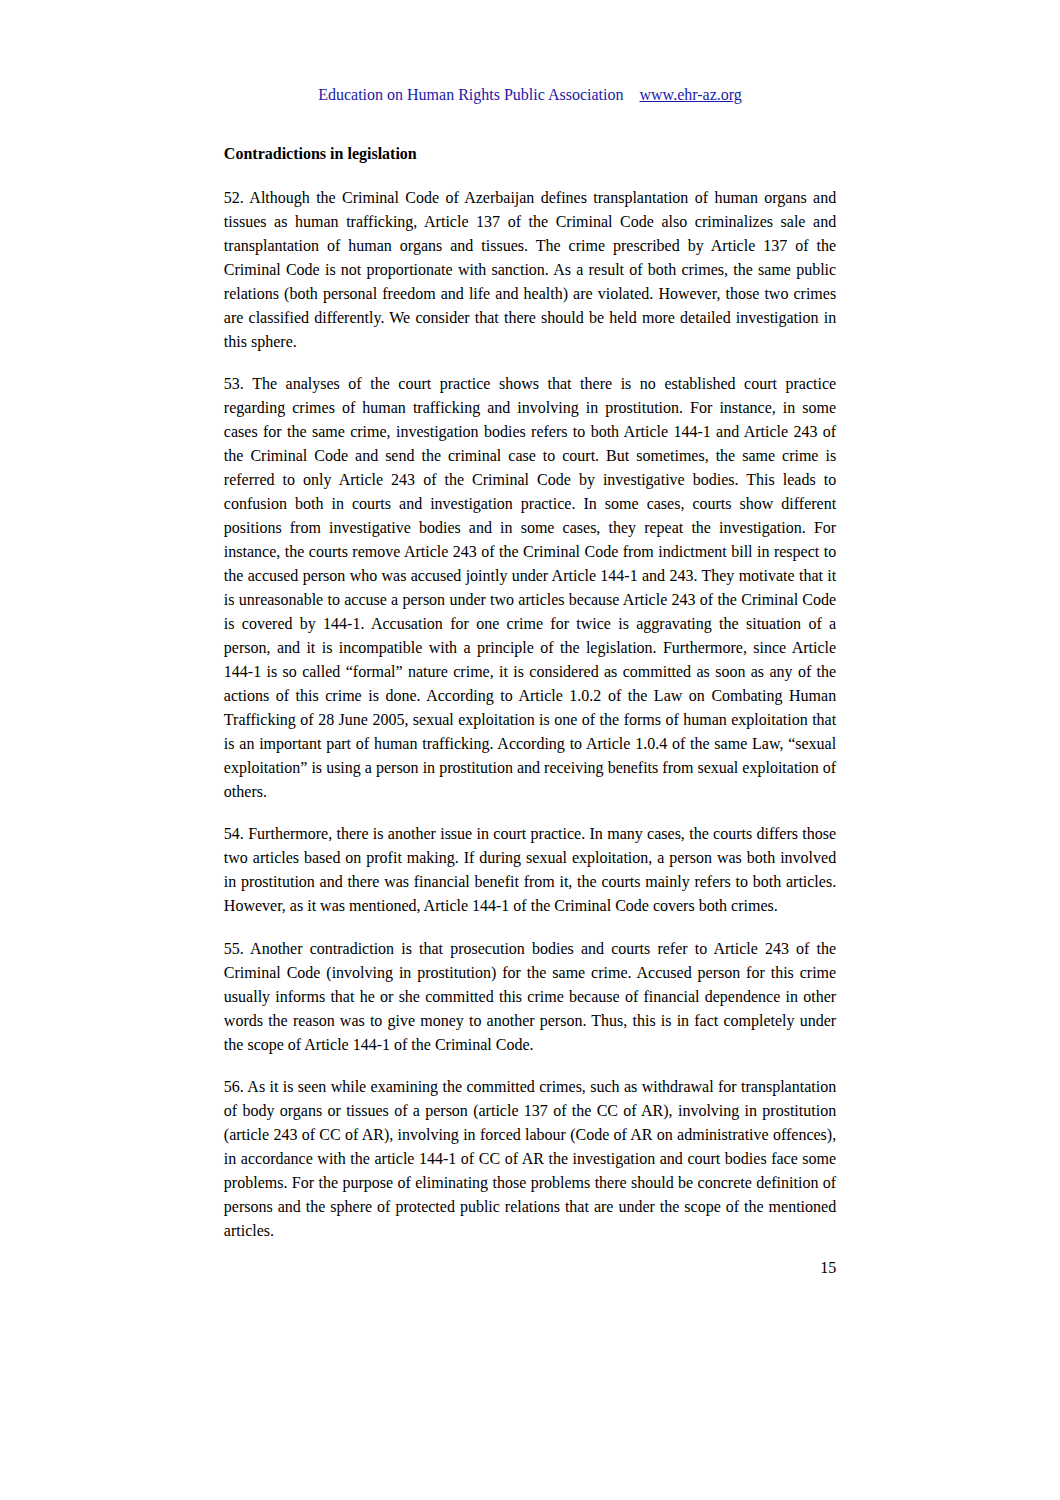Education on Human Rights Public Association www.ehr-az.org
Contradictions in legislation
52. Although the Criminal Code of Azerbaijan defines transplantation of human organs and tissues as human trafficking, Article 137 of the Criminal Code also criminalizes sale and transplantation of human organs and tissues. The crime prescribed by Article 137 of the Criminal Code is not proportionate with sanction. As a result of both crimes, the same public relations (both personal freedom and life and health) are violated. However, those two crimes are classified differently. We consider that there should be held more detailed investigation in this sphere.
53. The analyses of the court practice shows that there is no established court practice regarding crimes of human trafficking and involving in prostitution. For instance, in some cases for the same crime, investigation bodies refers to both Article 144-1 and Article 243 of the Criminal Code and send the criminal case to court. But sometimes, the same crime is referred to only Article 243 of the Criminal Code by investigative bodies. This leads to confusion both in courts and investigation practice. In some cases, courts show different positions from investigative bodies and in some cases, they repeat the investigation. For instance, the courts remove Article 243 of the Criminal Code from indictment bill in respect to the accused person who was accused jointly under Article 144-1 and 243. They motivate that it is unreasonable to accuse a person under two articles because Article 243 of the Criminal Code is covered by 144-1. Accusation for one crime for twice is aggravating the situation of a person, and it is incompatible with a principle of the legislation. Furthermore, since Article 144-1 is so called “formal” nature crime, it is considered as committed as soon as any of the actions of this crime is done. According to Article 1.0.2 of the Law on Combating Human Trafficking of 28 June 2005, sexual exploitation is one of the forms of human exploitation that is an important part of human trafficking. According to Article 1.0.4 of the same Law, “sexual exploitation” is using a person in prostitution and receiving benefits from sexual exploitation of others.
54. Furthermore, there is another issue in court practice. In many cases, the courts differs those two articles based on profit making. If during sexual exploitation, a person was both involved in prostitution and there was financial benefit from it, the courts mainly refers to both articles. However, as it was mentioned, Article 144-1 of the Criminal Code covers both crimes.
55. Another contradiction is that prosecution bodies and courts refer to Article 243 of the Criminal Code (involving in prostitution) for the same crime. Accused person for this crime usually informs that he or she committed this crime because of financial dependence in other words the reason was to give money to another person. Thus, this is in fact completely under the scope of Article 144-1 of the Criminal Code.
56. As it is seen while examining the committed crimes, such as withdrawal for transplantation of body organs or tissues of a person (article 137 of the CC of AR), involving in prostitution (article 243 of CC of AR), involving in forced labour (Code of AR on administrative offences), in accordance with the article 144-1 of CC of AR the investigation and court bodies face some problems. For the purpose of eliminating those problems there should be concrete definition of persons and the sphere of protected public relations that are under the scope of the mentioned articles.
15